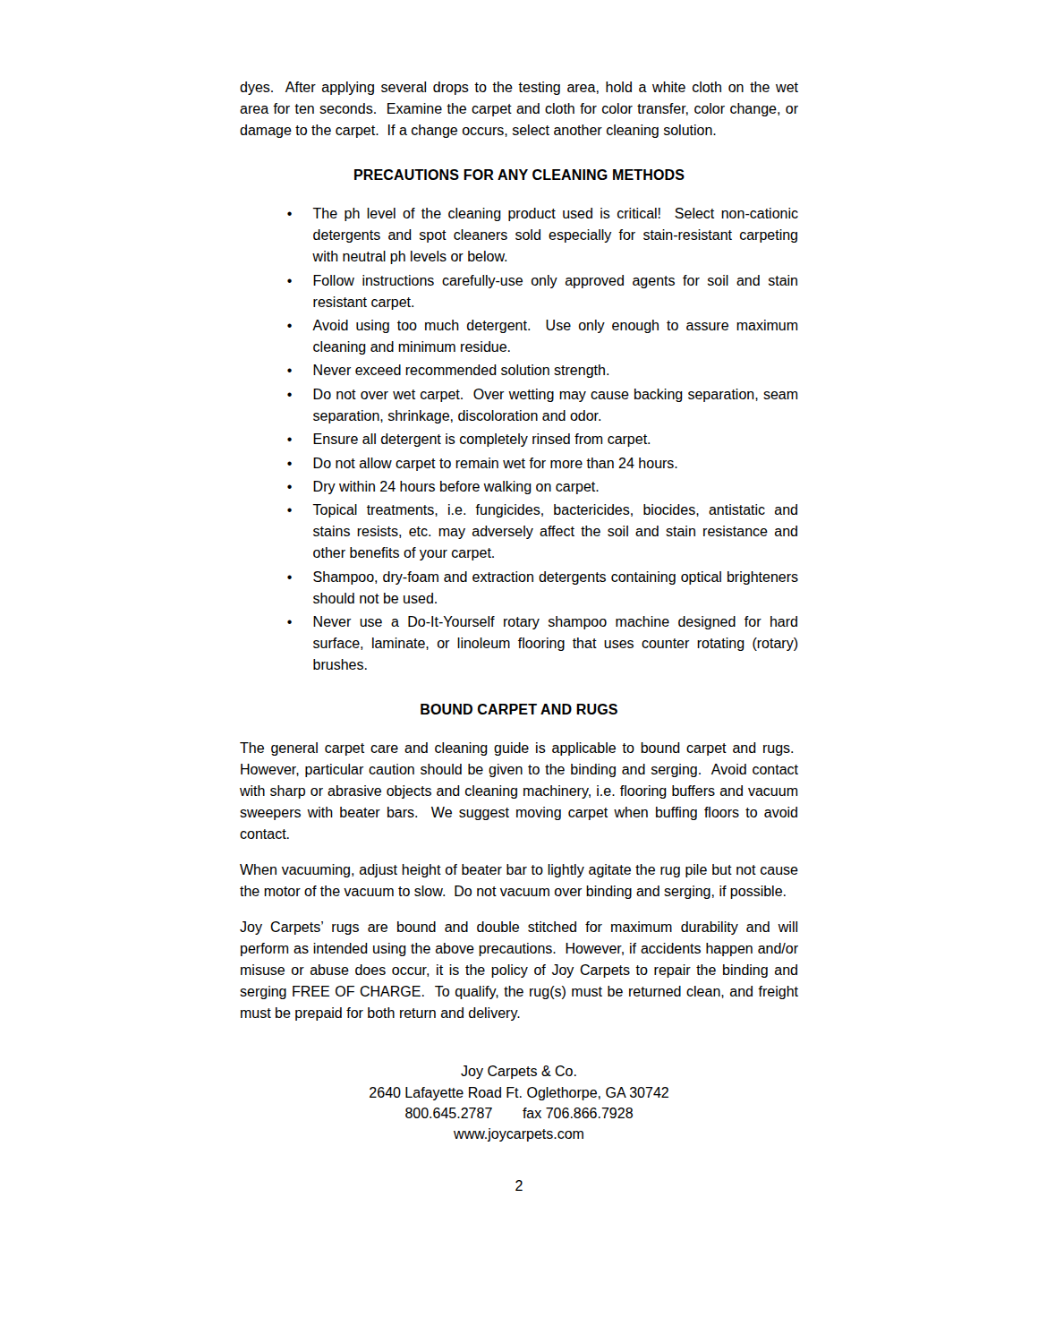dyes. After applying several drops to the testing area, hold a white cloth on the wet area for ten seconds. Examine the carpet and cloth for color transfer, color change, or damage to the carpet. If a change occurs, select another cleaning solution.
PRECAUTIONS FOR ANY CLEANING METHODS
The ph level of the cleaning product used is critical! Select non-cationic detergents and spot cleaners sold especially for stain-resistant carpeting with neutral ph levels or below.
Follow instructions carefully-use only approved agents for soil and stain resistant carpet.
Avoid using too much detergent. Use only enough to assure maximum cleaning and minimum residue.
Never exceed recommended solution strength.
Do not over wet carpet. Over wetting may cause backing separation, seam separation, shrinkage, discoloration and odor.
Ensure all detergent is completely rinsed from carpet.
Do not allow carpet to remain wet for more than 24 hours.
Dry within 24 hours before walking on carpet.
Topical treatments, i.e. fungicides, bactericides, biocides, antistatic and stains resists, etc. may adversely affect the soil and stain resistance and other benefits of your carpet.
Shampoo, dry-foam and extraction detergents containing optical brighteners should not be used.
Never use a Do-It-Yourself rotary shampoo machine designed for hard surface, laminate, or linoleum flooring that uses counter rotating (rotary) brushes.
BOUND CARPET AND RUGS
The general carpet care and cleaning guide is applicable to bound carpet and rugs. However, particular caution should be given to the binding and serging. Avoid contact with sharp or abrasive objects and cleaning machinery, i.e. flooring buffers and vacuum sweepers with beater bars. We suggest moving carpet when buffing floors to avoid contact.
When vacuuming, adjust height of beater bar to lightly agitate the rug pile but not cause the motor of the vacuum to slow. Do not vacuum over binding and serging, if possible.
Joy Carpets’ rugs are bound and double stitched for maximum durability and will perform as intended using the above precautions. However, if accidents happen and/or misuse or abuse does occur, it is the policy of Joy Carpets to repair the binding and serging FREE OF CHARGE. To qualify, the rug(s) must be returned clean, and freight must be prepaid for both return and delivery.
Joy Carpets & Co.
2640 Lafayette Road Ft. Oglethorpe, GA 30742
800.645.2787 fax 706.866.7928
www.joycarpets.com
2